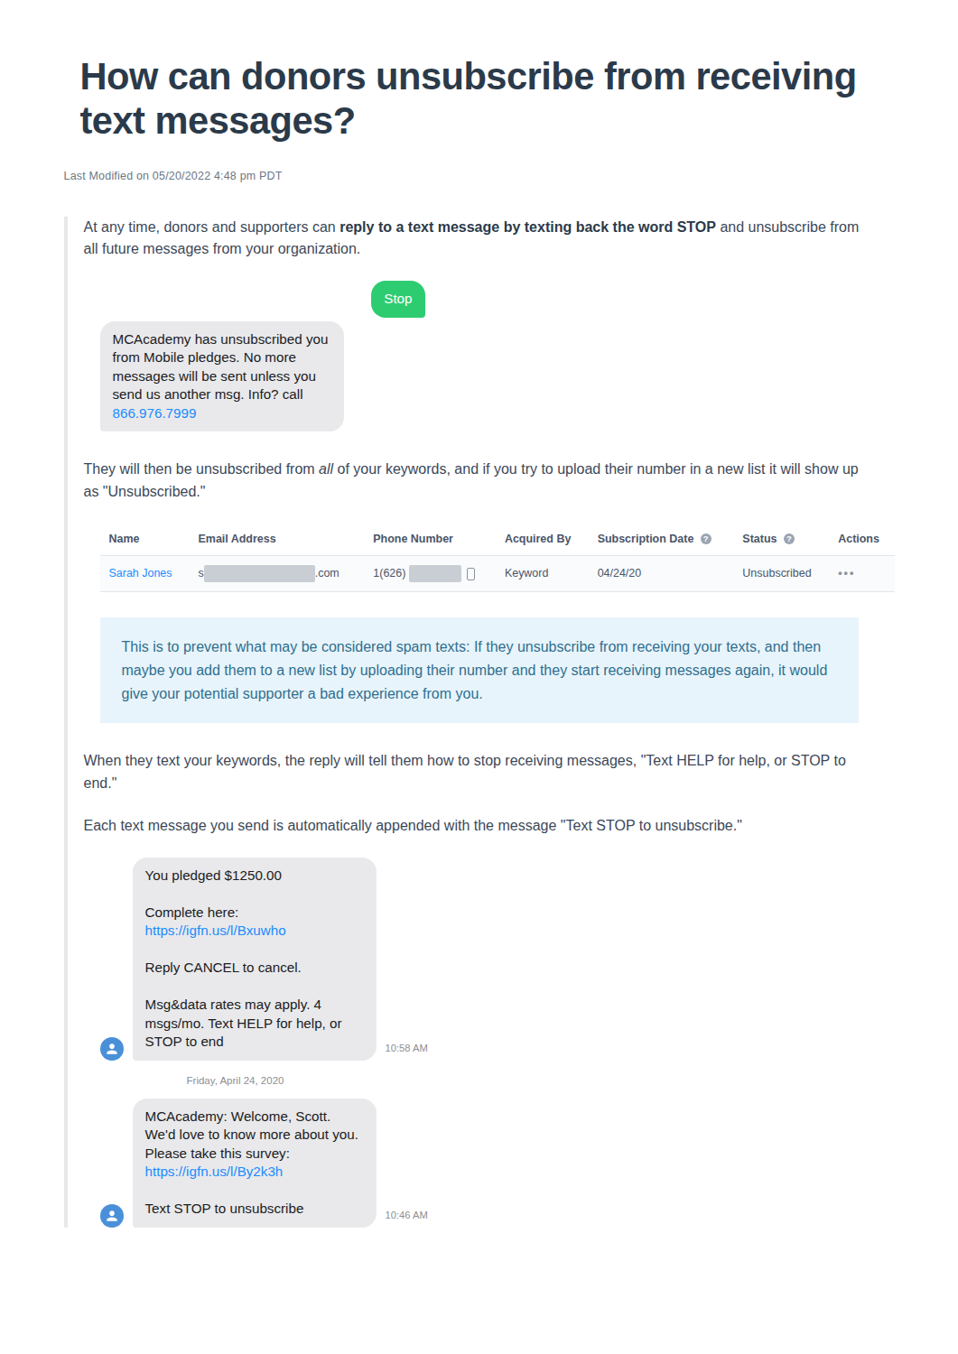How can donors unsubscribe from receiving text messages?
Last Modified on 05/20/2022 4:48 pm PDT
At any time, donors and supporters can reply to a text message by texting back the word STOP and unsubscribe from all future messages from your organization.
Stop
MCAcademy has unsubscribed you from Mobile pledges. No more messages will be sent unless you send us another msg. Info? call 866.976.7999
They will then be unsubscribed from all of your keywords, and if you try to upload their number in a new list it will show up as "Unsubscribed."
| Name | Email Address | Phone Number | Acquired By | Subscription Date ? | Status ? | Actions |
| --- | --- | --- | --- | --- | --- | --- |
| Sarah Jones | s xxxxxxxxxxxxxxxxx .com | 1(626) xxxxxxxx | Keyword | 04/24/20 | Unsubscribed | ••• |
This is to prevent what may be considered spam texts: If they unsubscribe from receiving your texts, and then maybe you add them to a new list by uploading their number and they start receiving messages again, it would give your potential supporter a bad experience from you.
When they text your keywords, the reply will tell them how to stop receiving messages, "Text HELP for help, or STOP to end."
Each text message you send is automatically appended with the message "Text STOP to unsubscribe."
You pledged $1250.00
Complete here:
https://igfn.us/l/Bxuwho
Reply CANCEL to cancel.
Msg&data rates may apply. 4 msgs/mo. Text HELP for help, or STOP to end
10:58 AM
Friday, April 24, 2020
MCAcademy: Welcome, Scott. We'd love to know more about you. Please take this survey:
https://igfn.us/l/By2k3h
Text STOP to unsubscribe
10:46 AM